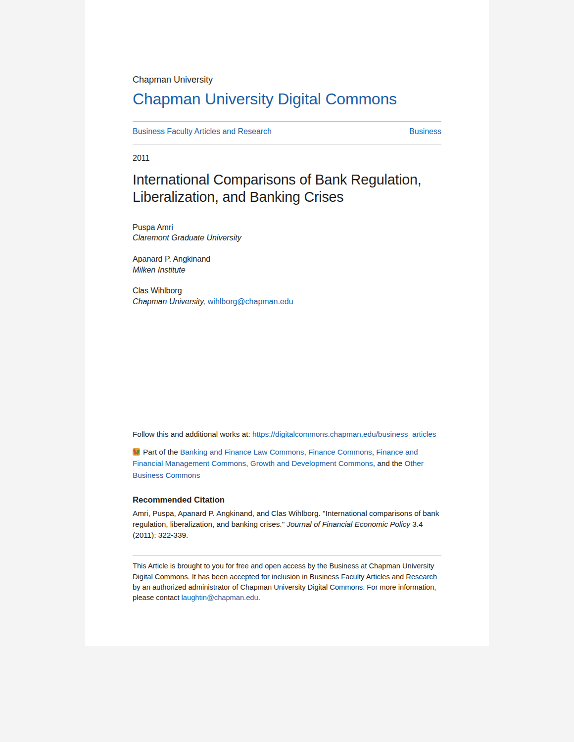Chapman University
Chapman University Digital Commons
Business Faculty Articles and Research Business
2011
International Comparisons of Bank Regulation, Liberalization, and Banking Crises
Puspa Amri Claremont Graduate University
Apanard P. Angkinand Milken Institute
Clas Wihlborg Chapman University, wihlborg@chapman.edu
Follow this and additional works at: https://digitalcommons.chapman.edu/business_articles
Part of the Banking and Finance Law Commons, Finance Commons, Finance and Financial Management Commons, Growth and Development Commons, and the Other Business Commons
Recommended Citation
Amri, Puspa, Apanard P. Angkinand, and Clas Wihlborg. "International comparisons of bank regulation, liberalization, and banking crises." Journal of Financial Economic Policy 3.4 (2011): 322-339.
This Article is brought to you for free and open access by the Business at Chapman University Digital Commons. It has been accepted for inclusion in Business Faculty Articles and Research by an authorized administrator of Chapman University Digital Commons. For more information, please contact laughtin@chapman.edu.